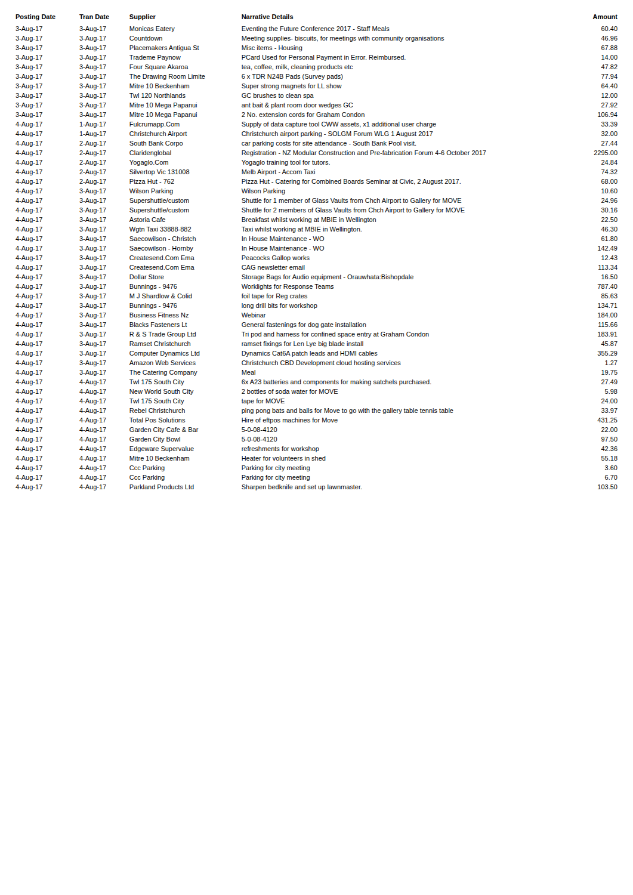| Posting Date | Tran Date | Supplier | Narrative Details | Amount |
| --- | --- | --- | --- | --- |
| 3-Aug-17 | 3-Aug-17 | Monicas Eatery | Eventing the Future Conference 2017 - Staff Meals | 60.40 |
| 3-Aug-17 | 3-Aug-17 | Countdown | Meeting supplies- biscuits, for meetings with community organisations | 46.96 |
| 3-Aug-17 | 3-Aug-17 | Placemakers Antigua St | Misc items - Housing | 67.88 |
| 3-Aug-17 | 3-Aug-17 | Trademe Paynow | PCard Used for Personal Payment in Error. Reimbursed. | 14.00 |
| 3-Aug-17 | 3-Aug-17 | Four Square Akaroa | tea, coffee, milk, cleaning products etc | 47.82 |
| 3-Aug-17 | 3-Aug-17 | The Drawing Room Limite | 6 x TDR N24B Pads (Survey pads) | 77.94 |
| 3-Aug-17 | 3-Aug-17 | Mitre 10 Beckenham | Super strong magnets for LL show | 64.40 |
| 3-Aug-17 | 3-Aug-17 | Twl 120 Northlands | GC brushes to clean spa | 12.00 |
| 3-Aug-17 | 3-Aug-17 | Mitre 10 Mega Papanui | ant bait & plant room door wedges GC | 27.92 |
| 3-Aug-17 | 3-Aug-17 | Mitre 10 Mega Papanui | 2 No. extension cords for Graham Condon | 106.94 |
| 4-Aug-17 | 1-Aug-17 | Fulcrumapp.Com | Supply of data capture tool CWW assets, x1 additional user charge | 33.39 |
| 4-Aug-17 | 1-Aug-17 | Christchurch Airport | Christchurch airport parking - SOLGM Forum WLG 1 August 2017 | 32.00 |
| 4-Aug-17 | 2-Aug-17 | South Bank Corpo | car parking costs for site attendance - South Bank Pool visit. | 27.44 |
| 4-Aug-17 | 2-Aug-17 | Claridenglobal | Registration - NZ Modular Construction and Pre-fabrication Forum 4-6 October 2017 | 2295.00 |
| 4-Aug-17 | 2-Aug-17 | Yogaglo.Com | Yogaglo training tool for tutors. | 24.84 |
| 4-Aug-17 | 2-Aug-17 | Silvertop Vic 131008 | Melb Airport - Accom Taxi | 74.32 |
| 4-Aug-17 | 2-Aug-17 | Pizza Hut - 762 | Pizza Hut - Catering for Combined Boards Seminar at Civic, 2 August 2017. | 68.00 |
| 4-Aug-17 | 3-Aug-17 | Wilson Parking | Wilson Parking | 10.60 |
| 4-Aug-17 | 3-Aug-17 | Supershuttle/custom | Shuttle for 1 member of Glass Vaults from Chch Airport to Gallery for MOVE | 24.96 |
| 4-Aug-17 | 3-Aug-17 | Supershuttle/custom | Shuttle for 2 members of Glass Vaults from Chch Airport to Gallery for MOVE | 30.16 |
| 4-Aug-17 | 3-Aug-17 | Astoria Cafe | Breakfast whilst working at MBIE in Wellington | 22.50 |
| 4-Aug-17 | 3-Aug-17 | Wgtn Taxi 33888-882 | Taxi whilst working at MBIE in Wellington. | 46.30 |
| 4-Aug-17 | 3-Aug-17 | Saecowilson - Christch | In House Maintenance - WO | 61.80 |
| 4-Aug-17 | 3-Aug-17 | Saecowilson - Hornby | In House Maintenance - WO | 142.49 |
| 4-Aug-17 | 3-Aug-17 | Createsend.Com Ema | Peacocks Gallop works | 12.43 |
| 4-Aug-17 | 3-Aug-17 | Createsend.Com Ema | CAG newsletter email | 113.34 |
| 4-Aug-17 | 3-Aug-17 | Dollar Store | Storage Bags for Audio equipment - Orauwhata:Bishopdale | 16.50 |
| 4-Aug-17 | 3-Aug-17 | Bunnings - 9476 | Worklights for Response Teams | 787.40 |
| 4-Aug-17 | 3-Aug-17 | M J Shardlow & Colid | foil tape for Reg crates | 85.63 |
| 4-Aug-17 | 3-Aug-17 | Bunnings - 9476 | long drill bits for workshop | 134.71 |
| 4-Aug-17 | 3-Aug-17 | Business Fitness Nz | Webinar | 184.00 |
| 4-Aug-17 | 3-Aug-17 | Blacks Fasteners Lt | General fastenings for dog gate installation | 115.66 |
| 4-Aug-17 | 3-Aug-17 | R & S Trade Group Ltd | Tri pod and harness for confined space entry at Graham Condon | 183.91 |
| 4-Aug-17 | 3-Aug-17 | Ramset Christchurch | ramset fixings for Len Lye big blade install | 45.87 |
| 4-Aug-17 | 3-Aug-17 | Computer Dynamics Ltd | Dynamics Cat6A patch leads and HDMI cables | 355.29 |
| 4-Aug-17 | 3-Aug-17 | Amazon Web Services | Christchurch CBD Development cloud hosting services | 1.27 |
| 4-Aug-17 | 3-Aug-17 | The Catering Company | Meal | 19.75 |
| 4-Aug-17 | 4-Aug-17 | Twl 175 South City | 6x A23 batteries and components for making satchels purchased. | 27.49 |
| 4-Aug-17 | 4-Aug-17 | New World South City | 2 bottles of soda water for MOVE | 5.98 |
| 4-Aug-17 | 4-Aug-17 | Twl 175 South City | tape for MOVE | 24.00 |
| 4-Aug-17 | 4-Aug-17 | Rebel Christchurch | ping pong bats and balls for Move to go with the gallery table tennis table | 33.97 |
| 4-Aug-17 | 4-Aug-17 | Total Pos Solutions | Hire of eftpos machines for Move | 431.25 |
| 4-Aug-17 | 4-Aug-17 | Garden City Cafe & Bar | 5-0-08-4120 | 22.00 |
| 4-Aug-17 | 4-Aug-17 | Garden City Bowl | 5-0-08-4120 | 97.50 |
| 4-Aug-17 | 4-Aug-17 | Edgeware Supervalue | refreshments for workshop | 42.36 |
| 4-Aug-17 | 4-Aug-17 | Mitre 10 Beckenham | Heater for volunteers in shed | 55.18 |
| 4-Aug-17 | 4-Aug-17 | Ccc Parking | Parking for city meeting | 3.60 |
| 4-Aug-17 | 4-Aug-17 | Ccc Parking | Parking for city meeting | 6.70 |
| 4-Aug-17 | 4-Aug-17 | Parkland Products Ltd | Sharpen bedknife and set up lawnmaster. | 103.50 |